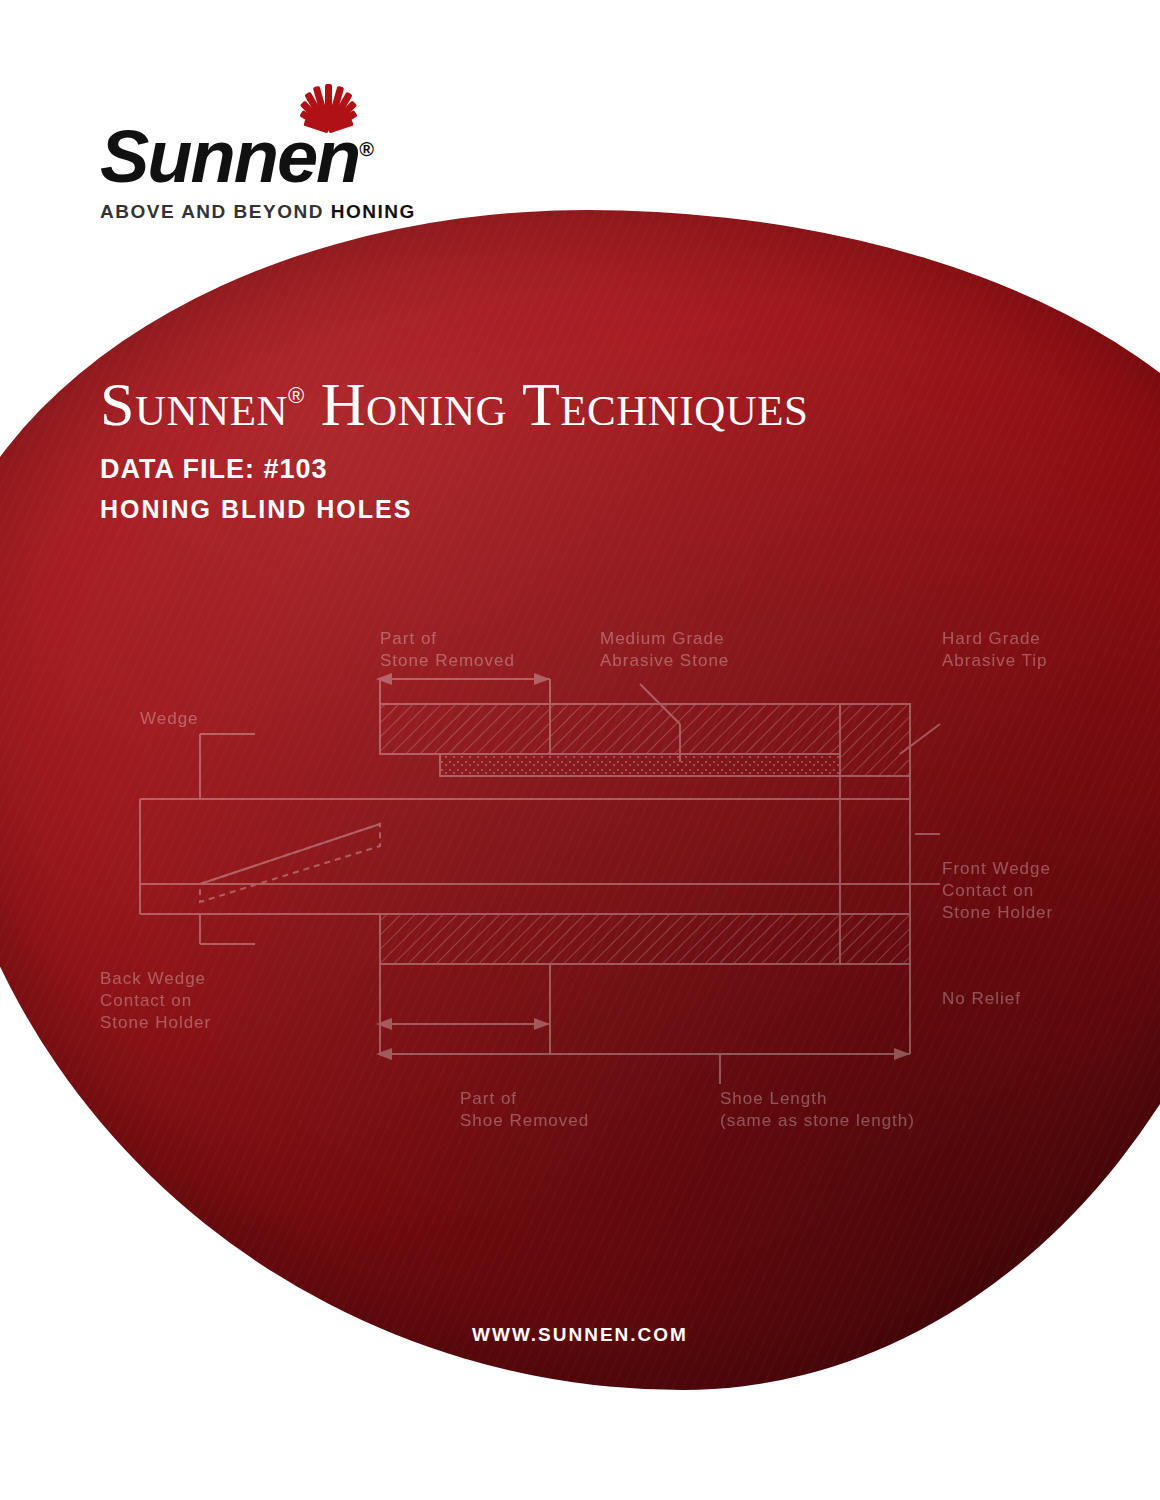Sunnen®
ABOVE AND BEYOND HONING
SUNNEN® HONING TECHNIQUES
DATA FILE: #103
Honing Blind Holes
Part of Stone Removed Medium Grade Abrasive Stone Hard Grade Abrasive Tip Wedge Front Wedge Contact on Stone Holder No Relief Back Wedge Contact on Stone Holder Part of Shoe Removed Shoe Length (same as stone length)
WWW.SUNNEN.COM
Sunnen